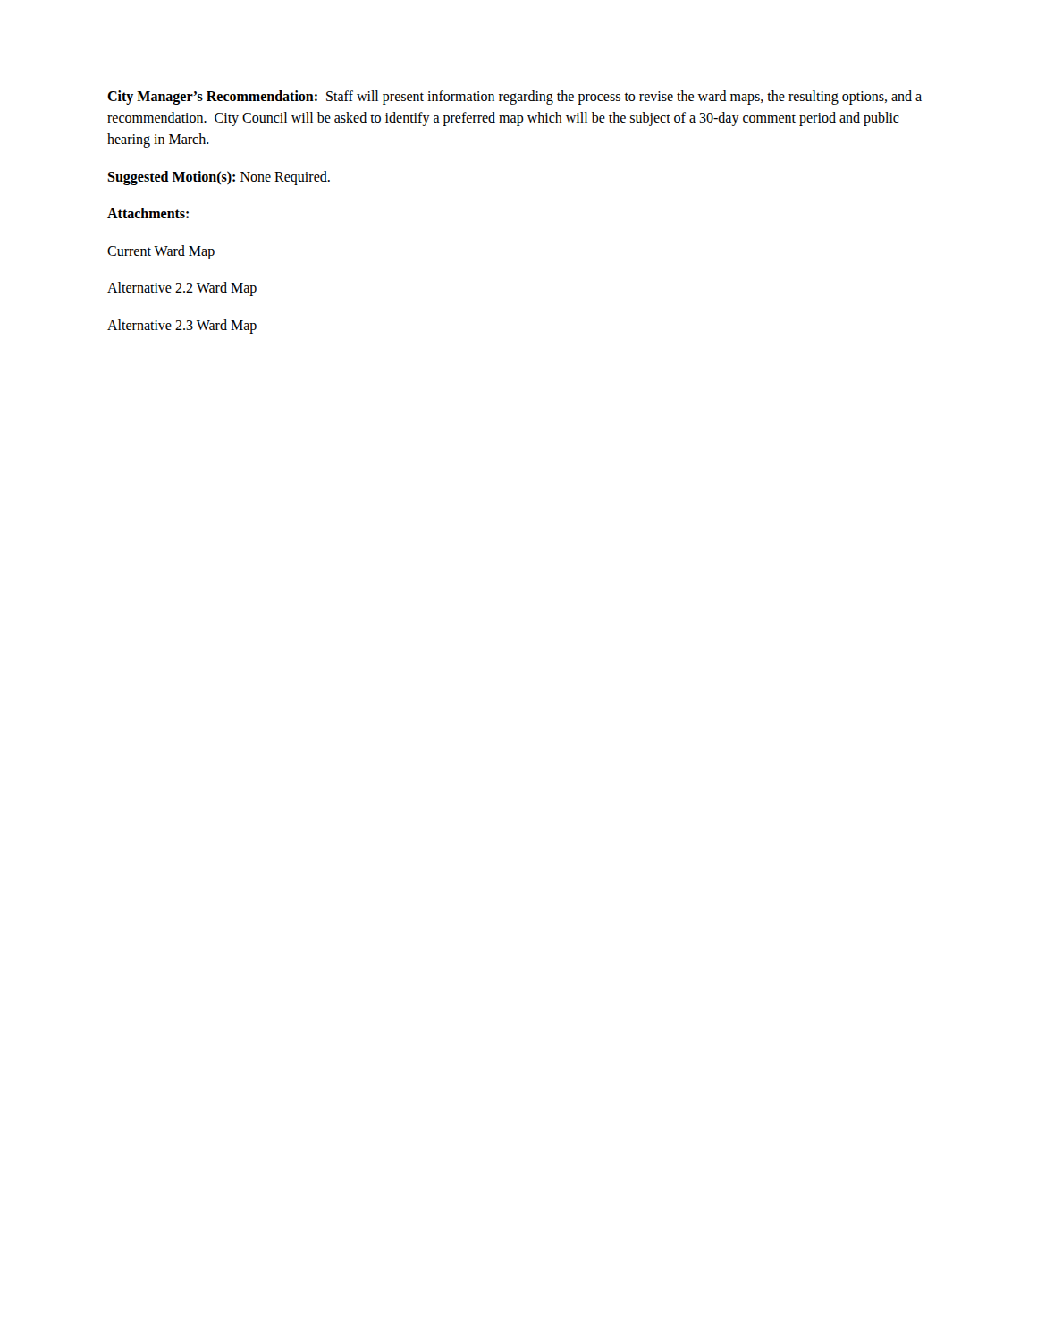City Manager’s Recommendation: Staff will present information regarding the process to revise the ward maps, the resulting options, and a recommendation. City Council will be asked to identify a preferred map which will be the subject of a 30-day comment period and public hearing in March.
Suggested Motion(s): None Required.
Attachments:
Current Ward Map
Alternative 2.2 Ward Map
Alternative 2.3 Ward Map